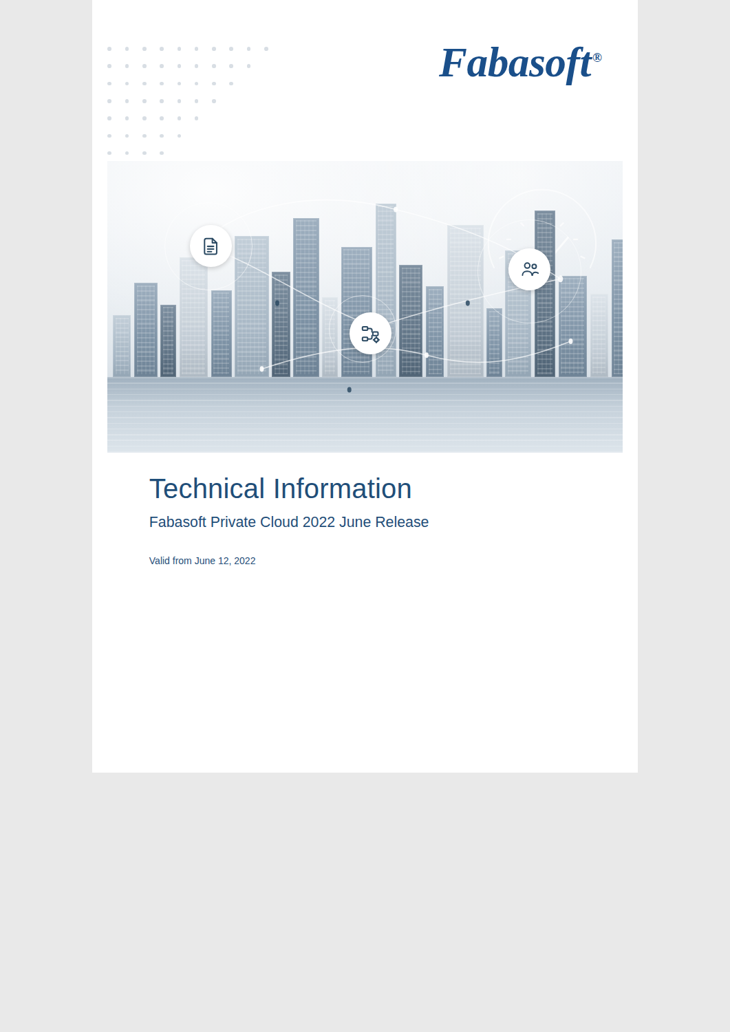Fabasoft®
Technical Information
Fabasoft Private Cloud 2022 June Release
Valid from June 12, 2022